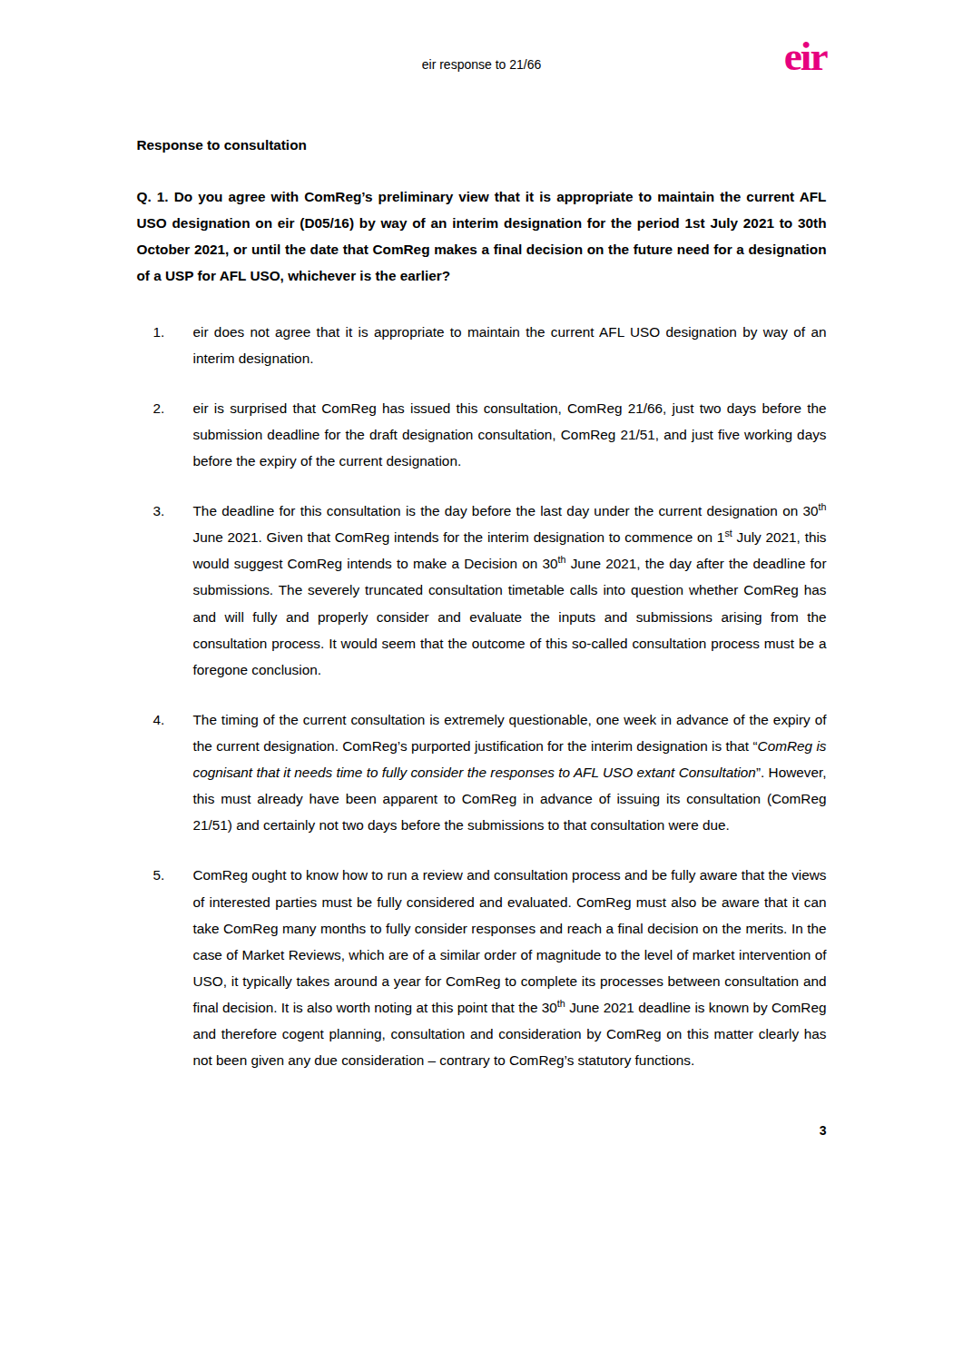eir response to 21/66
eir
Response to consultation
Q. 1. Do you agree with ComReg’s preliminary view that it is appropriate to maintain the current AFL USO designation on eir (D05/16) by way of an interim designation for the period 1st July 2021 to 30th October 2021, or until the date that ComReg makes a final decision on the future need for a designation of a USP for AFL USO, whichever is the earlier?
eir does not agree that it is appropriate to maintain the current AFL USO designation by way of an interim designation.
eir is surprised that ComReg has issued this consultation, ComReg 21/66, just two days before the submission deadline for the draft designation consultation, ComReg 21/51, and just five working days before the expiry of the current designation.
The deadline for this consultation is the day before the last day under the current designation on 30th June 2021. Given that ComReg intends for the interim designation to commence on 1st July 2021, this would suggest ComReg intends to make a Decision on 30th June 2021, the day after the deadline for submissions. The severely truncated consultation timetable calls into question whether ComReg has and will fully and properly consider and evaluate the inputs and submissions arising from the consultation process. It would seem that the outcome of this so-called consultation process must be a foregone conclusion.
The timing of the current consultation is extremely questionable, one week in advance of the expiry of the current designation. ComReg’s purported justification for the interim designation is that “ComReg is cognisant that it needs time to fully consider the responses to AFL USO extant Consultation”. However, this must already have been apparent to ComReg in advance of issuing its consultation (ComReg 21/51) and certainly not two days before the submissions to that consultation were due.
ComReg ought to know how to run a review and consultation process and be fully aware that the views of interested parties must be fully considered and evaluated. ComReg must also be aware that it can take ComReg many months to fully consider responses and reach a final decision on the merits. In the case of Market Reviews, which are of a similar order of magnitude to the level of market intervention of USO, it typically takes around a year for ComReg to complete its processes between consultation and final decision. It is also worth noting at this point that the 30th June 2021 deadline is known by ComReg and therefore cogent planning, consultation and consideration by ComReg on this matter clearly has not been given any due consideration – contrary to ComReg’s statutory functions.
3